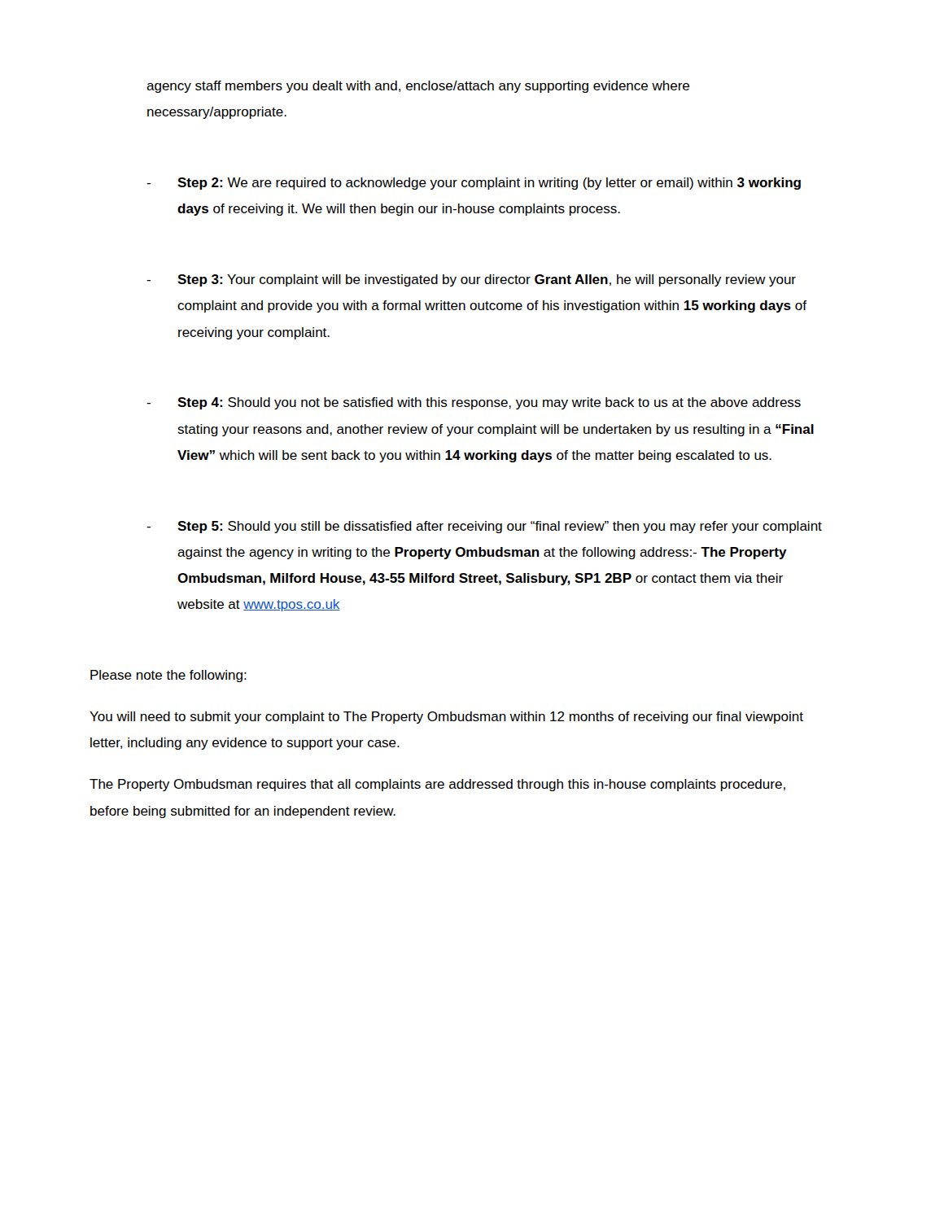agency staff members you dealt with and, enclose/attach any supporting evidence where necessary/appropriate.
Step 2: We are required to acknowledge your complaint in writing (by letter or email) within 3 working days of receiving it. We will then begin our in-house complaints process.
Step 3: Your complaint will be investigated by our director Grant Allen, he will personally review your complaint and provide you with a formal written outcome of his investigation within 15 working days of receiving your complaint.
Step 4: Should you not be satisfied with this response, you may write back to us at the above address stating your reasons and, another review of your complaint will be undertaken by us resulting in a “Final View” which will be sent back to you within 14 working days of the matter being escalated to us.
Step 5: Should you still be dissatisfied after receiving our “final review” then you may refer your complaint against the agency in writing to the Property Ombudsman at the following address:- The Property Ombudsman, Milford House, 43-55 Milford Street, Salisbury, SP1 2BP or contact them via their website at www.tpos.co.uk
Please note the following:
You will need to submit your complaint to The Property Ombudsman within 12 months of receiving our final viewpoint letter, including any evidence to support your case.
The Property Ombudsman requires that all complaints are addressed through this in-house complaints procedure, before being submitted for an independent review.